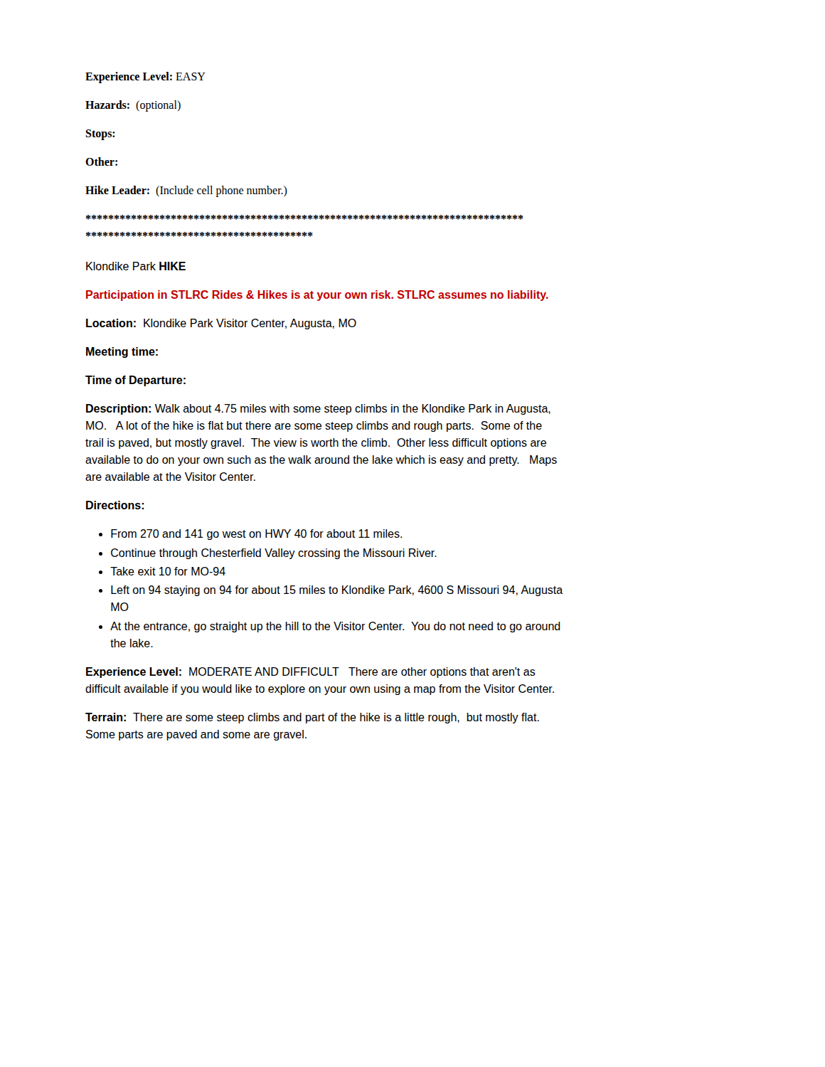Experience Level: EASY
Hazards: (optional)
Stops:
Other:
Hike Leader: (Include cell phone number.)
*****************************************************************************
****************************************
Klondike Park HIKE
Participation in STLRC Rides & Hikes is at your own risk. STLRC assumes no liability.
Location: Klondike Park Visitor Center, Augusta, MO
Meeting time:
Time of Departure:
Description: Walk about 4.75 miles with some steep climbs in the Klondike Park in Augusta, MO. A lot of the hike is flat but there are some steep climbs and rough parts. Some of the trail is paved, but mostly gravel. The view is worth the climb. Other less difficult options are available to do on your own such as the walk around the lake which is easy and pretty. Maps are available at the Visitor Center.
Directions:
From 270 and 141 go west on HWY 40 for about 11 miles.
Continue through Chesterfield Valley crossing the Missouri River.
Take exit 10 for MO-94
Left on 94 staying on 94 for about 15 miles to Klondike Park, 4600 S Missouri 94, Augusta MO
At the entrance, go straight up the hill to the Visitor Center. You do not need to go around the lake.
Experience Level: MODERATE AND DIFFICULT There are other options that aren't as difficult available if you would like to explore on your own using a map from the Visitor Center.
Terrain: There are some steep climbs and part of the hike is a little rough, but mostly flat. Some parts are paved and some are gravel.